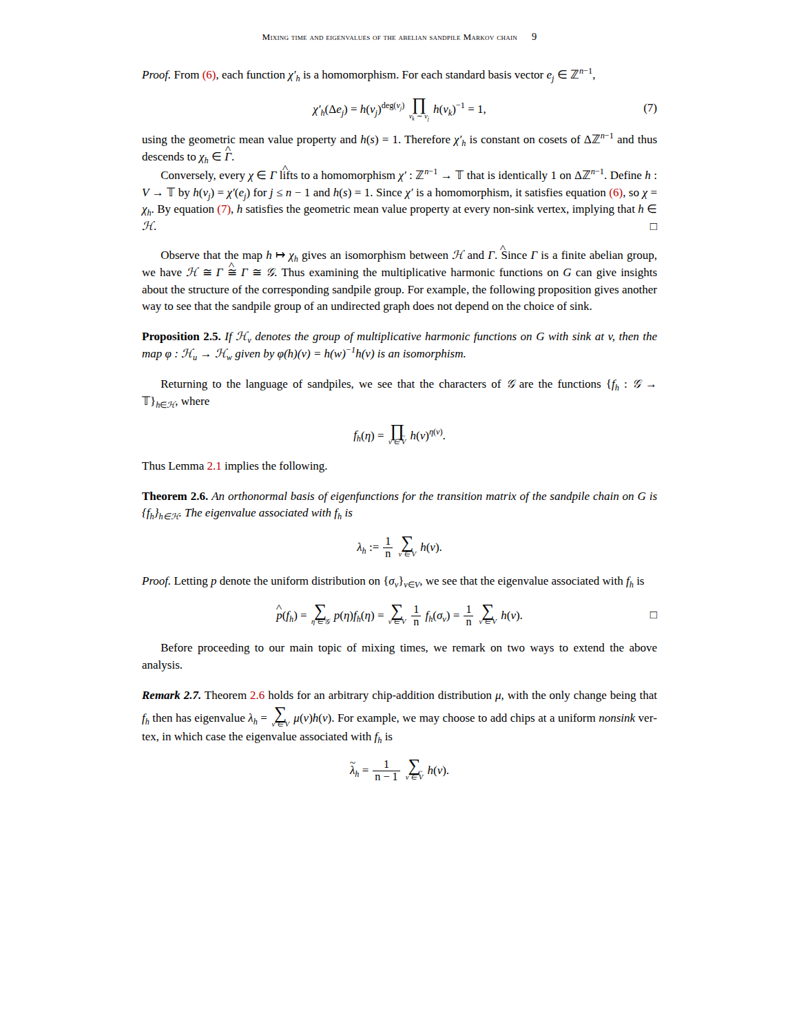Mixing time and eigenvalues of the abelian sandpile Markov chain 9
Proof. From (6), each function χ′h is a homomorphism. For each standard basis vector ej ∈ ℤn−1,
χ′h(Δej) = h(vj)deg(vj) ∏vk ∼ vj h(vk)−1 = 1, (7)
using the geometric mean value property and h(s) = 1. Therefore χ′h is constant on cosets of Δℤn−1 and thus descends to χh ∈ Γ.
Conversely, every χ ∈ Γ lifts to a homomorphism χ′ : ℤn−1 → 𝕋 that is identically 1 on Δℤn−1. Define h : V → 𝕋 by h(vj) = χ′(ej) for j ≤ n − 1 and h(s) = 1. Since χ′ is a homomorphism, it satisfies equation (6), so χ = χh. By equation (7), h satisfies the geometric mean value property at every non-sink vertex, implying that h ∈ ℋ. □
Observe that the map h ↦ χh gives an isomorphism between ℋ and Γ. Since Γ is a finite abelian group, we have ℋ ≅ Γ ≅ Γ ≅ 𝒢. Thus examining the multiplicative harmonic functions on G can give insights about the structure of the corresponding sandpile group. For example, the following proposition gives another way to see that the sandpile group of an undirected graph does not depend on the choice of sink.
Proposition 2.5. If ℋv denotes the group of multiplicative harmonic functions on G with sink at v, then the map φ : ℋu → ℋw given by φ(h)(v) = h(w)−1h(v) is an isomorphism.
Returning to the language of sandpiles, we see that the characters of 𝒢 are the functions {fh : 𝒢 → 𝕋}h∈ℋ, where
fh(η) = ∏v ∈ V h(v)η(v).
Thus Lemma 2.1 implies the following.
Theorem 2.6. An orthonormal basis of eigenfunctions for the transition matrix of the sandpile chain on G is {fh}h∈ℋ. The eigenvalue associated with fh is
λh := 1 n ∑v ∈ V h(v).
Proof. Letting p denote the uniform distribution on {σv}v∈V, we see that the eigenvalue associated with fh is
p(fh) = ∑η ∈ 𝒢 p(η)fh(η) = ∑v ∈ V 1 n fh(σv) = 1 n ∑v ∈ V h(v). □
Before proceeding to our main topic of mixing times, we remark on two ways to extend the above analysis.
Remark 2.7. Theorem 2.6 holds for an arbitrary chip-addition distribution μ, with the only change being that fh then has eigenvalue λh = ∑v ∈ V μ(v)h(v). For example, we may choose to add chips at a uniform nonsink vertex, in which case the eigenvalue associated with fh is
λh = 1 n − 1 ∑v ∈ V h(v).